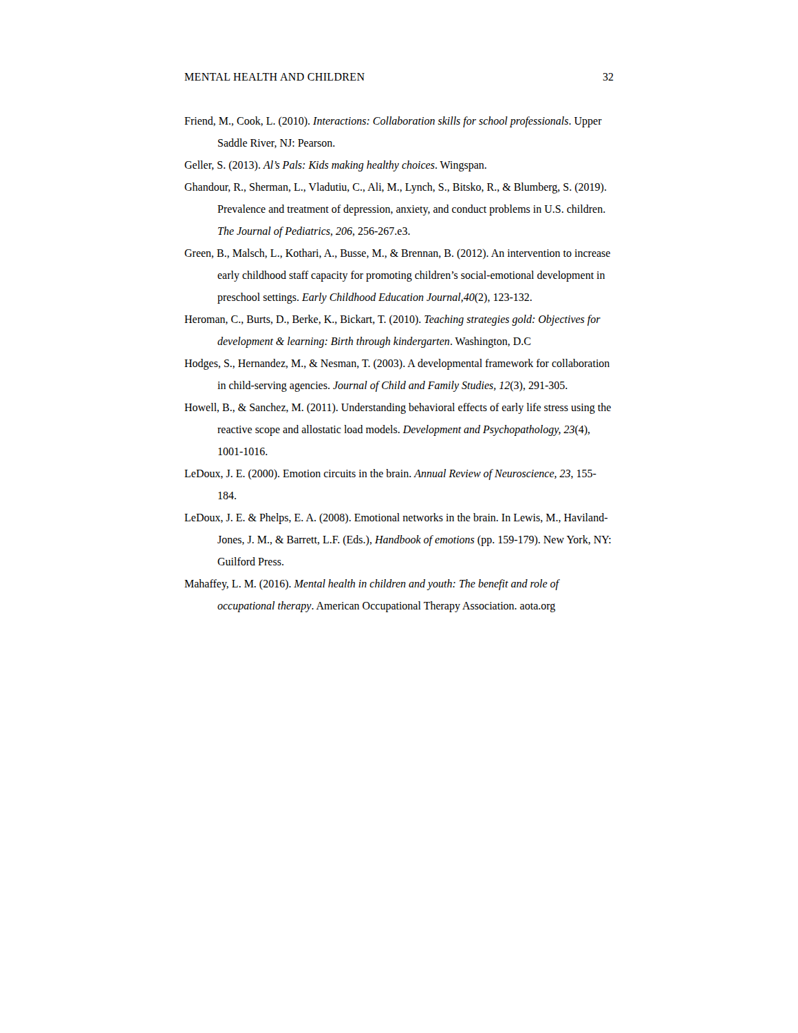Mental Health and Children 32
Friend, M., Cook, L. (2010). Interactions: Collaboration skills for school professionals. Upper Saddle River, NJ: Pearson.
Geller, S. (2013). Al’s Pals: Kids making healthy choices. Wingspan.
Ghandour, R., Sherman, L., Vladutiu, C., Ali, M., Lynch, S., Bitsko, R., & Blumberg, S. (2019). Prevalence and treatment of depression, anxiety, and conduct problems in U.S. children. The Journal of Pediatrics, 206, 256-267.e3.
Green, B., Malsch, L., Kothari, A., Busse, M., & Brennan, B. (2012). An intervention to increase early childhood staff capacity for promoting children’s social-emotional development in preschool settings. Early Childhood Education Journal,40(2), 123-132.
Heroman, C., Burts, D., Berke, K., Bickart, T. (2010). Teaching strategies gold: Objectives for development & learning: Birth through kindergarten. Washington, D.C
Hodges, S., Hernandez, M., & Nesman, T. (2003). A developmental framework for collaboration in child-serving agencies. Journal of Child and Family Studies, 12(3), 291-305.
Howell, B., & Sanchez, M. (2011). Understanding behavioral effects of early life stress using the reactive scope and allostatic load models. Development and Psychopathology, 23(4), 1001-1016.
LeDoux, J. E. (2000). Emotion circuits in the brain. Annual Review of Neuroscience, 23, 155-184.
LeDoux, J. E. & Phelps, E. A. (2008). Emotional networks in the brain. In Lewis, M., Haviland-Jones, J. M., & Barrett, L.F. (Eds.), Handbook of emotions (pp. 159-179). New York, NY: Guilford Press.
Mahaffey, L. M. (2016). Mental health in children and youth: The benefit and role of occupational therapy. American Occupational Therapy Association. aota.org